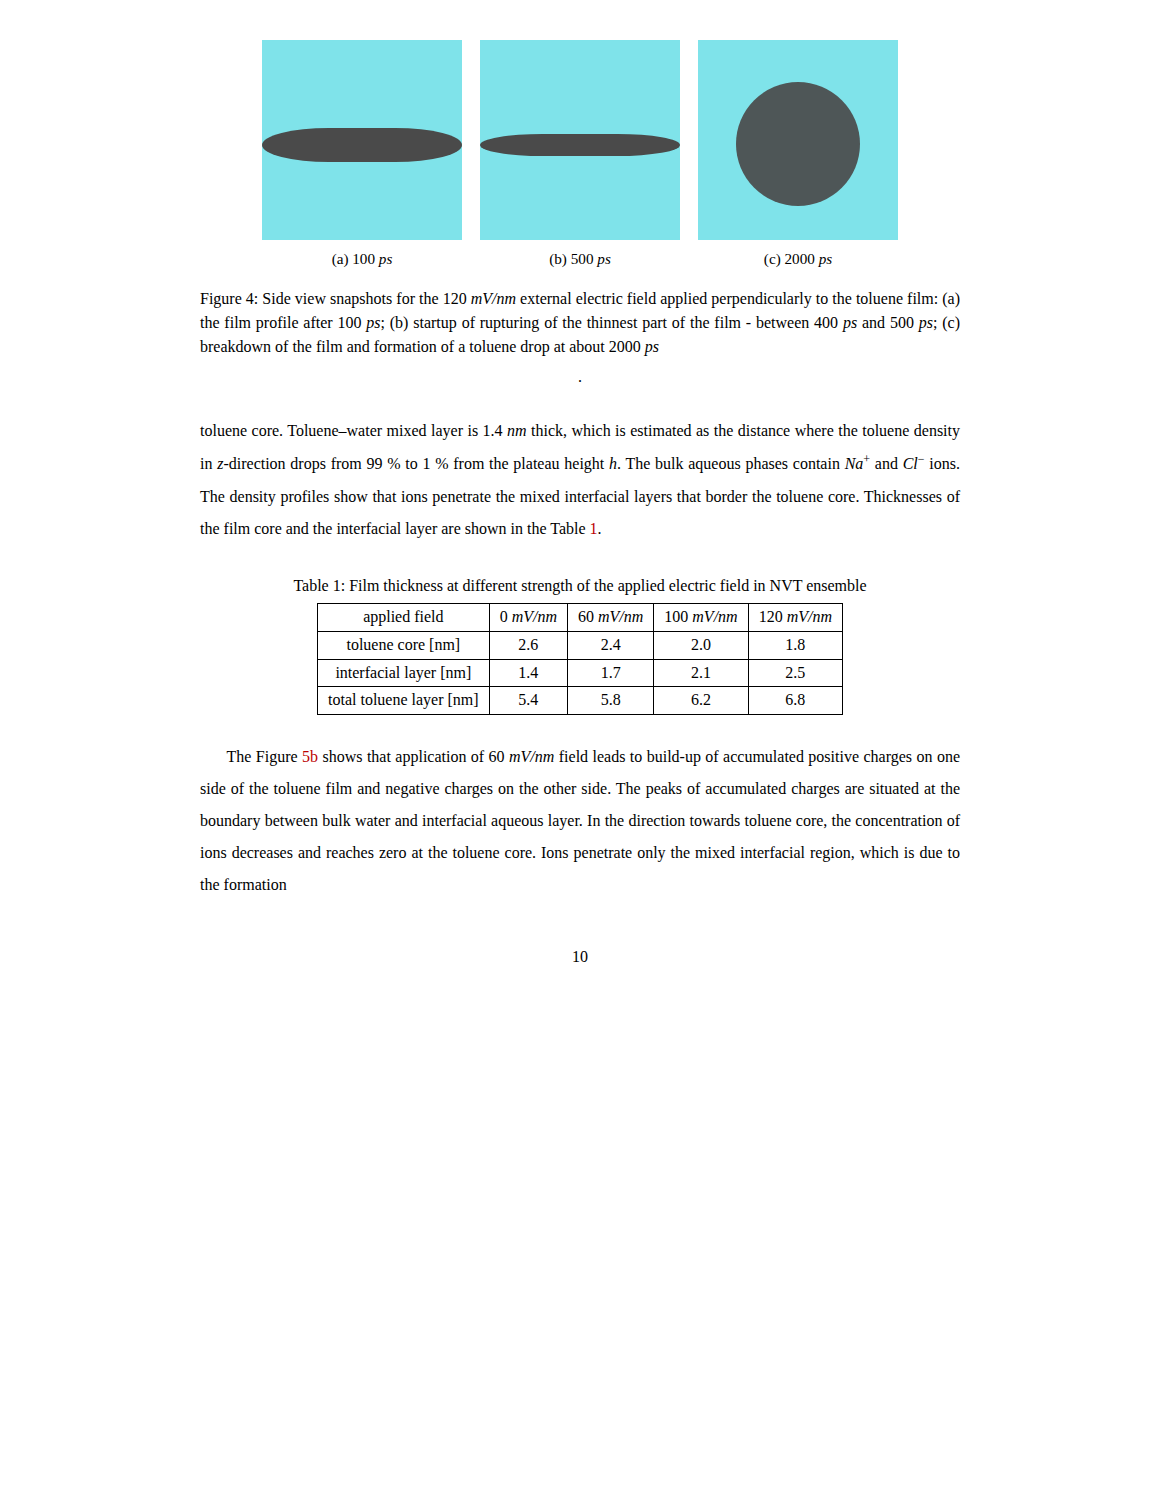(a) 100 ps
(b) 500 ps
(c) 2000 ps
Figure 4: Side view snapshots for the 120 mV/nm external electric field applied perpendicularly to the toluene film: (a) the film profile after 100 ps; (b) startup of rupturing of the thinnest part of the film - between 400 ps and 500 ps; (c) breakdown of the film and formation of a toluene drop at about 2000 ps .
toluene core. Toluene–water mixed layer is 1.4 nm thick, which is estimated as the distance where the toluene density in z-direction drops from 99 % to 1 % from the plateau height h. The bulk aqueous phases contain Na+ and Cl− ions. The density profiles show that ions penetrate the mixed interfacial layers that border the toluene core. Thicknesses of the film core and the interfacial layer are shown in the Table 1.
Table 1: Film thickness at different strength of the applied electric field in NVT ensemble
| applied field | 0 mV/nm | 60 mV/nm | 100 mV/nm | 120 mV/nm |
| toluene core [nm] | 2.6 | 2.4 | 2.0 | 1.8 |
| interfacial layer [nm] | 1.4 | 1.7 | 2.1 | 2.5 |
| total toluene layer [nm] | 5.4 | 5.8 | 6.2 | 6.8 |
The Figure 5b shows that application of 60 mV/nm field leads to build-up of accumulated positive charges on one side of the toluene film and negative charges on the other side. The peaks of accumulated charges are situated at the boundary between bulk water and interfacial aqueous layer. In the direction towards toluene core, the concentration of ions decreases and reaches zero at the toluene core. Ions penetrate only the mixed interfacial region, which is due to the formation
10